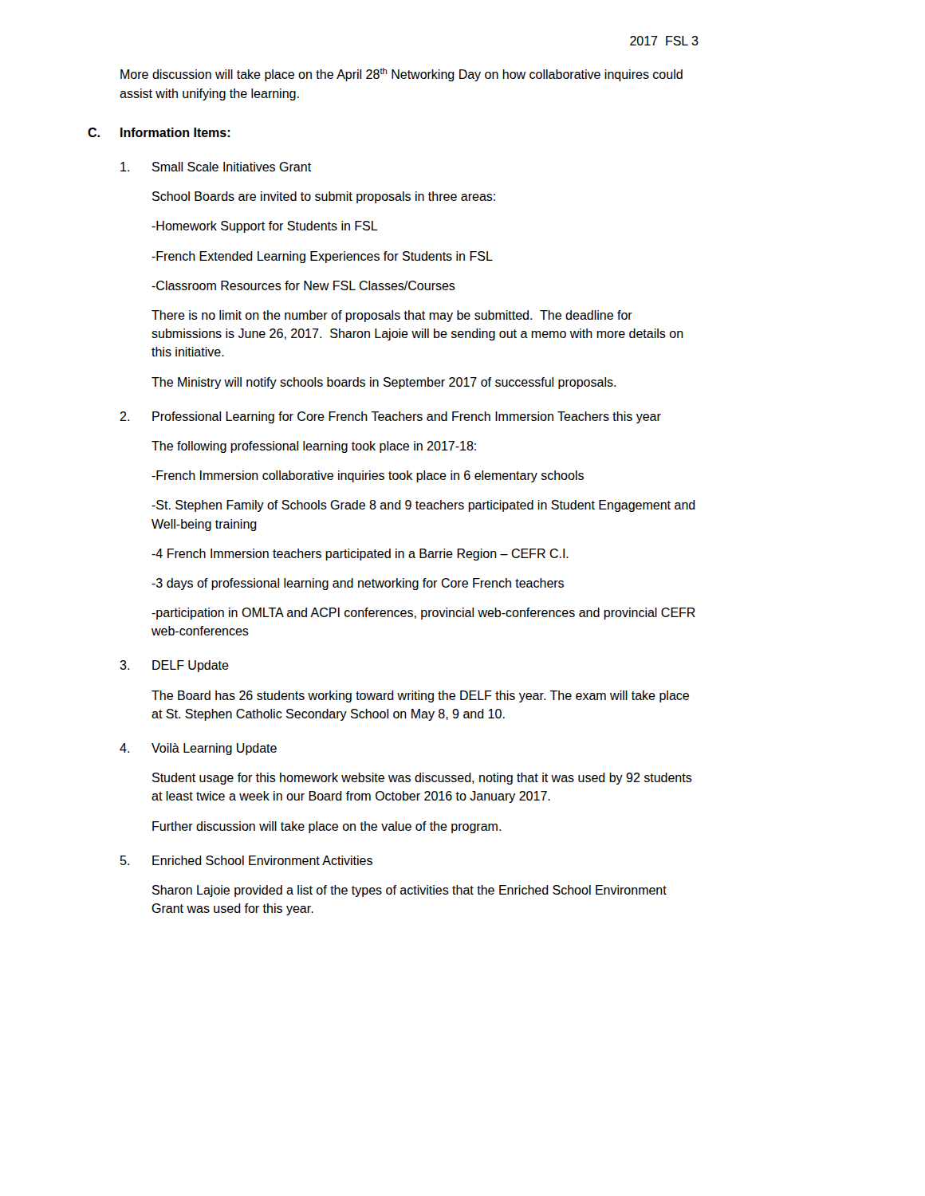2017 FSL 3
More discussion will take place on the April 28th Networking Day on how collaborative inquires could assist with unifying the learning.
C.
Information Items:
1.
Small Scale Initiatives Grant
School Boards are invited to submit proposals in three areas:
-Homework Support for Students in FSL
-French Extended Learning Experiences for Students in FSL
-Classroom Resources for New FSL Classes/Courses
There is no limit on the number of proposals that may be submitted. The deadline for submissions is June 26, 2017. Sharon Lajoie will be sending out a memo with more details on this initiative.
The Ministry will notify schools boards in September 2017 of successful proposals.
2.
Professional Learning for Core French Teachers and French Immersion Teachers this year
The following professional learning took place in 2017-18:
-French Immersion collaborative inquiries took place in 6 elementary schools
-St. Stephen Family of Schools Grade 8 and 9 teachers participated in Student Engagement and Well-being training
-4 French Immersion teachers participated in a Barrie Region – CEFR C.I.
-3 days of professional learning and networking for Core French teachers
-participation in OMLTA and ACPI conferences, provincial web-conferences and provincial CEFR web-conferences
3.
DELF Update
The Board has 26 students working toward writing the DELF this year. The exam will take place at St. Stephen Catholic Secondary School on May 8, 9 and 10.
4.
Voilà Learning Update
Student usage for this homework website was discussed, noting that it was used by 92 students at least twice a week in our Board from October 2016 to January 2017.
Further discussion will take place on the value of the program.
5.
Enriched School Environment Activities
Sharon Lajoie provided a list of the types of activities that the Enriched School Environment Grant was used for this year.